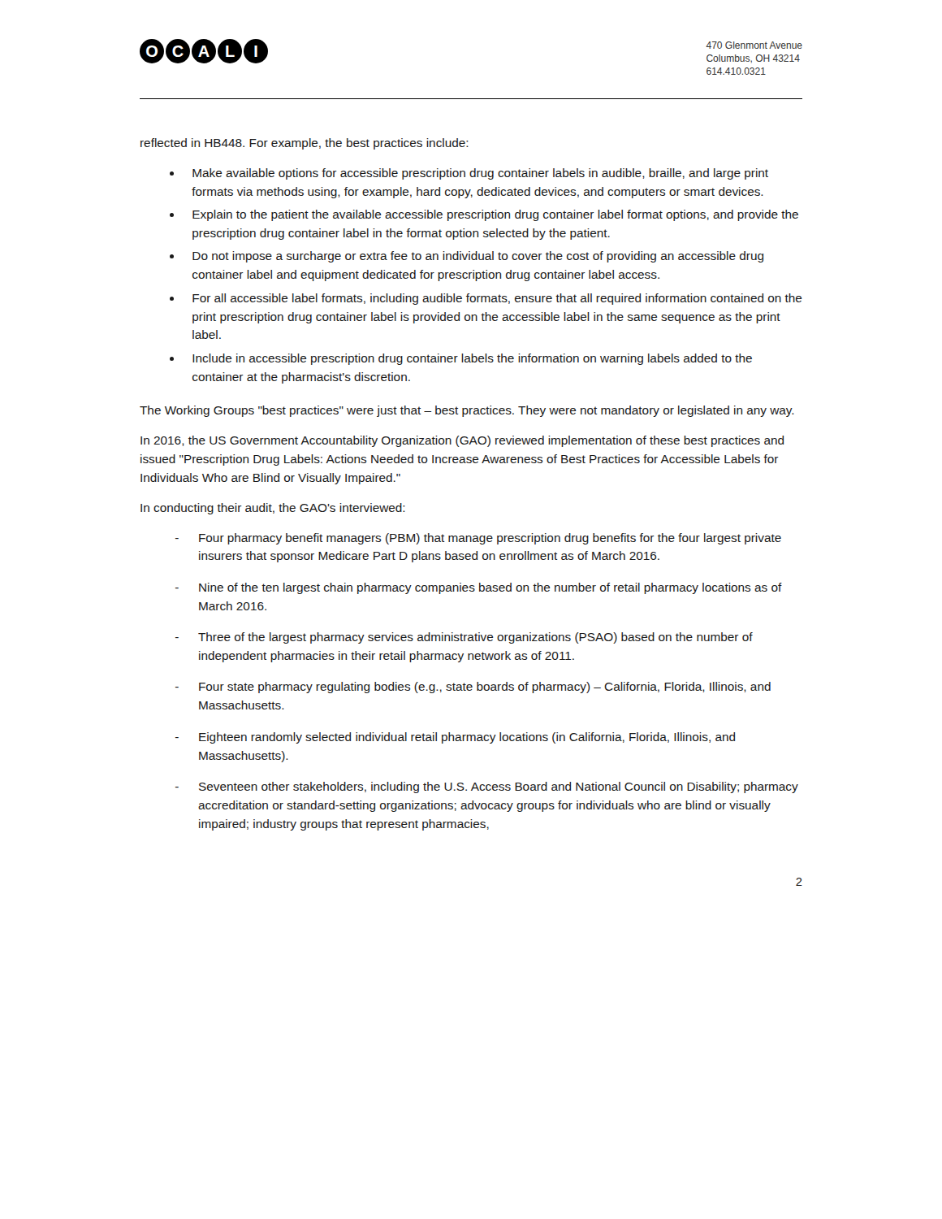OCALI
470 Glenmont Avenue
Columbus, OH 43214
614.410.0321
reflected in HB448. For example, the best practices include:
Make available options for accessible prescription drug container labels in audible, braille, and large print formats via methods using, for example, hard copy, dedicated devices, and computers or smart devices.
Explain to the patient the available accessible prescription drug container label format options, and provide the prescription drug container label in the format option selected by the patient.
Do not impose a surcharge or extra fee to an individual to cover the cost of providing an accessible drug container label and equipment dedicated for prescription drug container label access.
For all accessible label formats, including audible formats, ensure that all required information contained on the print prescription drug container label is provided on the accessible label in the same sequence as the print label.
Include in accessible prescription drug container labels the information on warning labels added to the container at the pharmacist's discretion.
The Working Groups "best practices" were just that – best practices. They were not mandatory or legislated in any way.
In 2016, the US Government Accountability Organization (GAO) reviewed implementation of these best practices and issued "Prescription Drug Labels: Actions Needed to Increase Awareness of Best Practices for Accessible Labels for Individuals Who are Blind or Visually Impaired."
In conducting their audit, the GAO's interviewed:
Four pharmacy benefit managers (PBM) that manage prescription drug benefits for the four largest private insurers that sponsor Medicare Part D plans based on enrollment as of March 2016.
Nine of the ten largest chain pharmacy companies based on the number of retail pharmacy locations as of March 2016.
Three of the largest pharmacy services administrative organizations (PSAO) based on the number of independent pharmacies in their retail pharmacy network as of 2011.
Four state pharmacy regulating bodies (e.g., state boards of pharmacy) – California, Florida, Illinois, and Massachusetts.
Eighteen randomly selected individual retail pharmacy locations (in California, Florida, Illinois, and Massachusetts).
Seventeen other stakeholders, including the U.S. Access Board and National Council on Disability; pharmacy accreditation or standard-setting organizations; advocacy groups for individuals who are blind or visually impaired; industry groups that represent pharmacies,
2